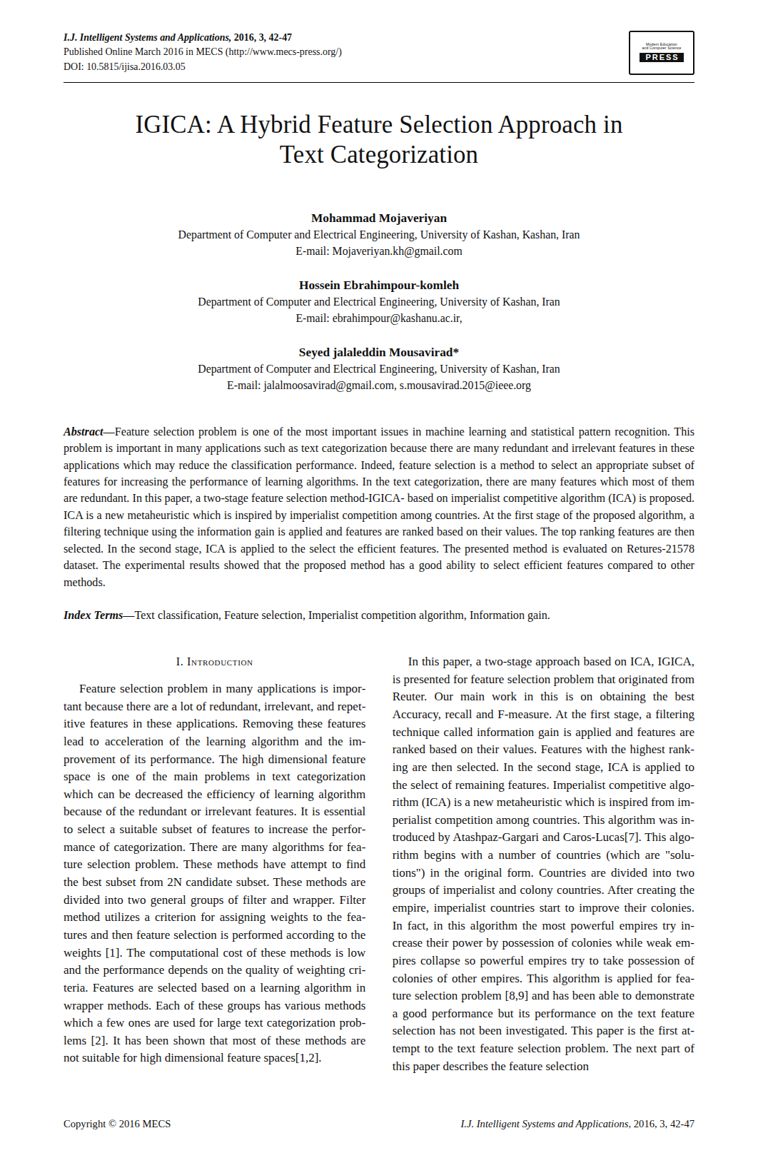I.J. Intelligent Systems and Applications, 2016, 3, 42-47
Published Online March 2016 in MECS (http://www.mecs-press.org/)
DOI: 10.5815/ijisa.2016.03.05
Modern Education
and Computer Science
PRESS
IGICA: A Hybrid Feature Selection Approach in
Text Categorization
Mohammad Mojaveriyan
Department of Computer and Electrical Engineering, University of Kashan, Kashan, Iran
E-mail: Mojaveriyan.kh@gmail.com
Hossein Ebrahimpour-komleh
Department of Computer and Electrical Engineering, University of Kashan, Iran
E-mail: ebrahimpour@kashanu.ac.ir,
Seyed jalaleddin Mousavirad*
Department of Computer and Electrical Engineering, University of Kashan, Iran
E-mail: jalalmoosavirad@gmail.com, s.mousavirad.2015@ieee.org
Abstract—Feature selection problem is one of the most important issues in machine learning and statistical pattern recognition. This problem is important in many applications such as text categorization because there are many redundant and irrelevant features in these applications which may reduce the classification performance. Indeed, feature selection is a method to select an appropriate subset of features for increasing the performance of learning algorithms. In the text categorization, there are many features which most of them are redundant. In this paper, a two-stage feature selection method-IGICA- based on imperialist competitive algorithm (ICA) is proposed. ICA is a new metaheuristic which is inspired by imperialist competition among countries. At the first stage of the proposed algorithm, a filtering technique using the information gain is applied and features are ranked based on their values. The top ranking features are then selected. In the second stage, ICA is applied to the select the efficient features. The presented method is evaluated on Retures-21578 dataset. The experimental results showed that the proposed method has a good ability to select efficient features compared to other methods.
Index Terms—Text classification, Feature selection, Imperialist competition algorithm, Information gain.
I. Introduction
Feature selection problem in many applications is important because there are a lot of redundant, irrelevant, and repetitive features in these applications. Removing these features lead to acceleration of the learning algorithm and the improvement of its performance. The high dimensional feature space is one of the main problems in text categorization which can be decreased the efficiency of learning algorithm because of the redundant or irrelevant features. It is essential to select a suitable subset of features to increase the performance of categorization. There are many algorithms for feature selection problem. These methods have attempt to find the best subset from 2N candidate subset. These methods are divided into two general groups of filter and wrapper. Filter method utilizes a criterion for assigning weights to the features and then feature selection is performed according to the weights [1]. The computational cost of these methods is low and the performance depends on the quality of weighting criteria. Features are selected based on a learning algorithm in wrapper methods. Each of these groups has various methods which a few ones are used for large text categorization problems [2]. It has been shown that most of these methods are not suitable for high dimensional feature spaces[1,2].
In this paper, a two-stage approach based on ICA, IGICA, is presented for feature selection problem that originated from Reuter. Our main work in this is on obtaining the best Accuracy, recall and F-measure. At the first stage, a filtering technique called information gain is applied and features are ranked based on their values. Features with the highest ranking are then selected. In the second stage, ICA is applied to the select of remaining features. Imperialist competitive algorithm (ICA) is a new metaheuristic which is inspired from imperialist competition among countries. This algorithm was introduced by Atashpaz-Gargari and Caros-Lucas[7]. This algorithm begins with a number of countries (which are "solutions") in the original form. Countries are divided into two groups of imperialist and colony countries. After creating the empire, imperialist countries start to improve their colonies. In fact, in this algorithm the most powerful empires try increase their power by possession of colonies while weak empires collapse so powerful empires try to take possession of colonies of other empires. This algorithm is applied for feature selection problem [8,9] and has been able to demonstrate a good performance but its performance on the text feature selection has not been investigated. This paper is the first attempt to the text feature selection problem. The next part of this paper describes the feature selection
Copyright © 2016 MECS
I.J. Intelligent Systems and Applications, 2016, 3, 42-47